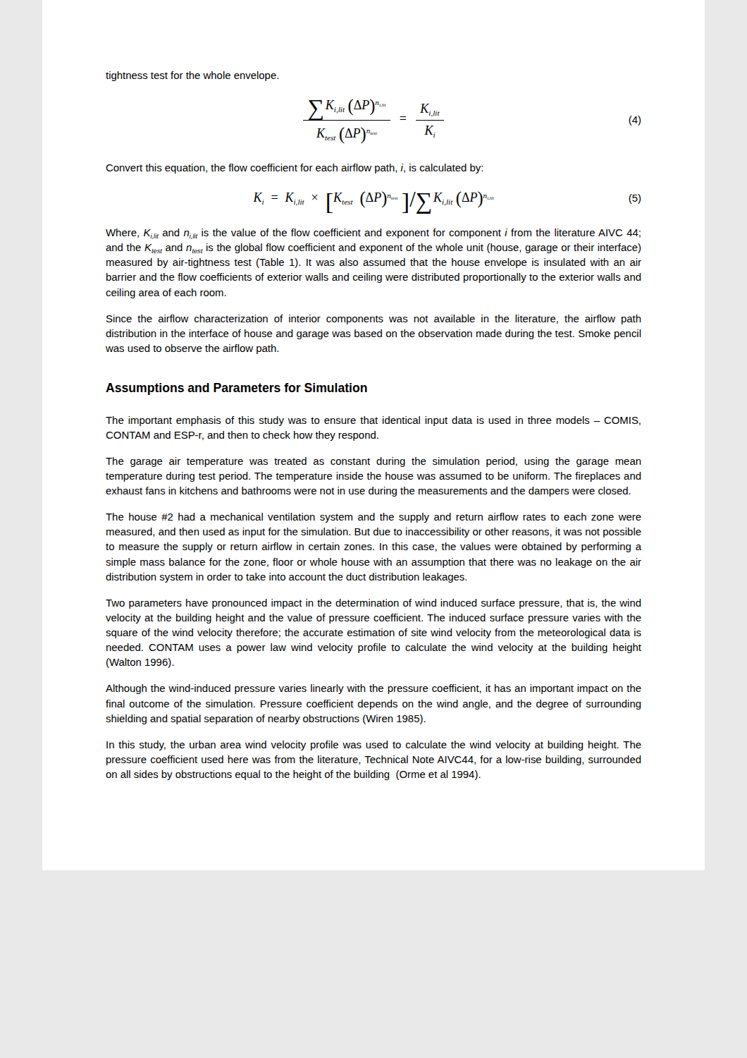tightness test for the whole envelope.
∑Ki,lit (ΔP)ni,lit Ktest (ΔP)ntest = Ki,lit Ki (4)
Convert this equation, the flow coefficient for each airflow path, i, is calculated by:
Ki = Ki,lit × [Ktest (ΔP)ntest ]/∑Ki,lit (ΔP)ni,lit (5)
Where, Ki,lit and ni,lit is the value of the flow coefficient and exponent for component i from the literature AIVC 44; and the Ktest and ntest is the global flow coefficient and exponent of the whole unit (house, garage or their interface) measured by air-tightness test (Table 1). It was also assumed that the house envelope is insulated with an air barrier and the flow coefficients of exterior walls and ceiling were distributed proportionally to the exterior walls and ceiling area of each room.
Since the airflow characterization of interior components was not available in the literature, the airflow path distribution in the interface of house and garage was based on the observation made during the test. Smoke pencil was used to observe the airflow path.
Assumptions and Parameters for Simulation
The important emphasis of this study was to ensure that identical input data is used in three models – COMIS, CONTAM and ESP-r, and then to check how they respond.
The garage air temperature was treated as constant during the simulation period, using the garage mean temperature during test period. The temperature inside the house was assumed to be uniform. The fireplaces and exhaust fans in kitchens and bathrooms were not in use during the measurements and the dampers were closed.
The house #2 had a mechanical ventilation system and the supply and return airflow rates to each zone were measured, and then used as input for the simulation. But due to inaccessibility or other reasons, it was not possible to measure the supply or return airflow in certain zones. In this case, the values were obtained by performing a simple mass balance for the zone, floor or whole house with an assumption that there was no leakage on the air distribution system in order to take into account the duct distribution leakages.
Two parameters have pronounced impact in the determination of wind induced surface pressure, that is, the wind velocity at the building height and the value of pressure coefficient. The induced surface pressure varies with the square of the wind velocity therefore; the accurate estimation of site wind velocity from the meteorological data is needed. CONTAM uses a power law wind velocity profile to calculate the wind velocity at the building height (Walton 1996).
Although the wind-induced pressure varies linearly with the pressure coefficient, it has an important impact on the final outcome of the simulation. Pressure coefficient depends on the wind angle, and the degree of surrounding shielding and spatial separation of nearby obstructions (Wiren 1985).
In this study, the urban area wind velocity profile was used to calculate the wind velocity at building height. The pressure coefficient used here was from the literature, Technical Note AIVC44, for a low-rise building, surrounded on all sides by obstructions equal to the height of the building (Orme et al 1994).